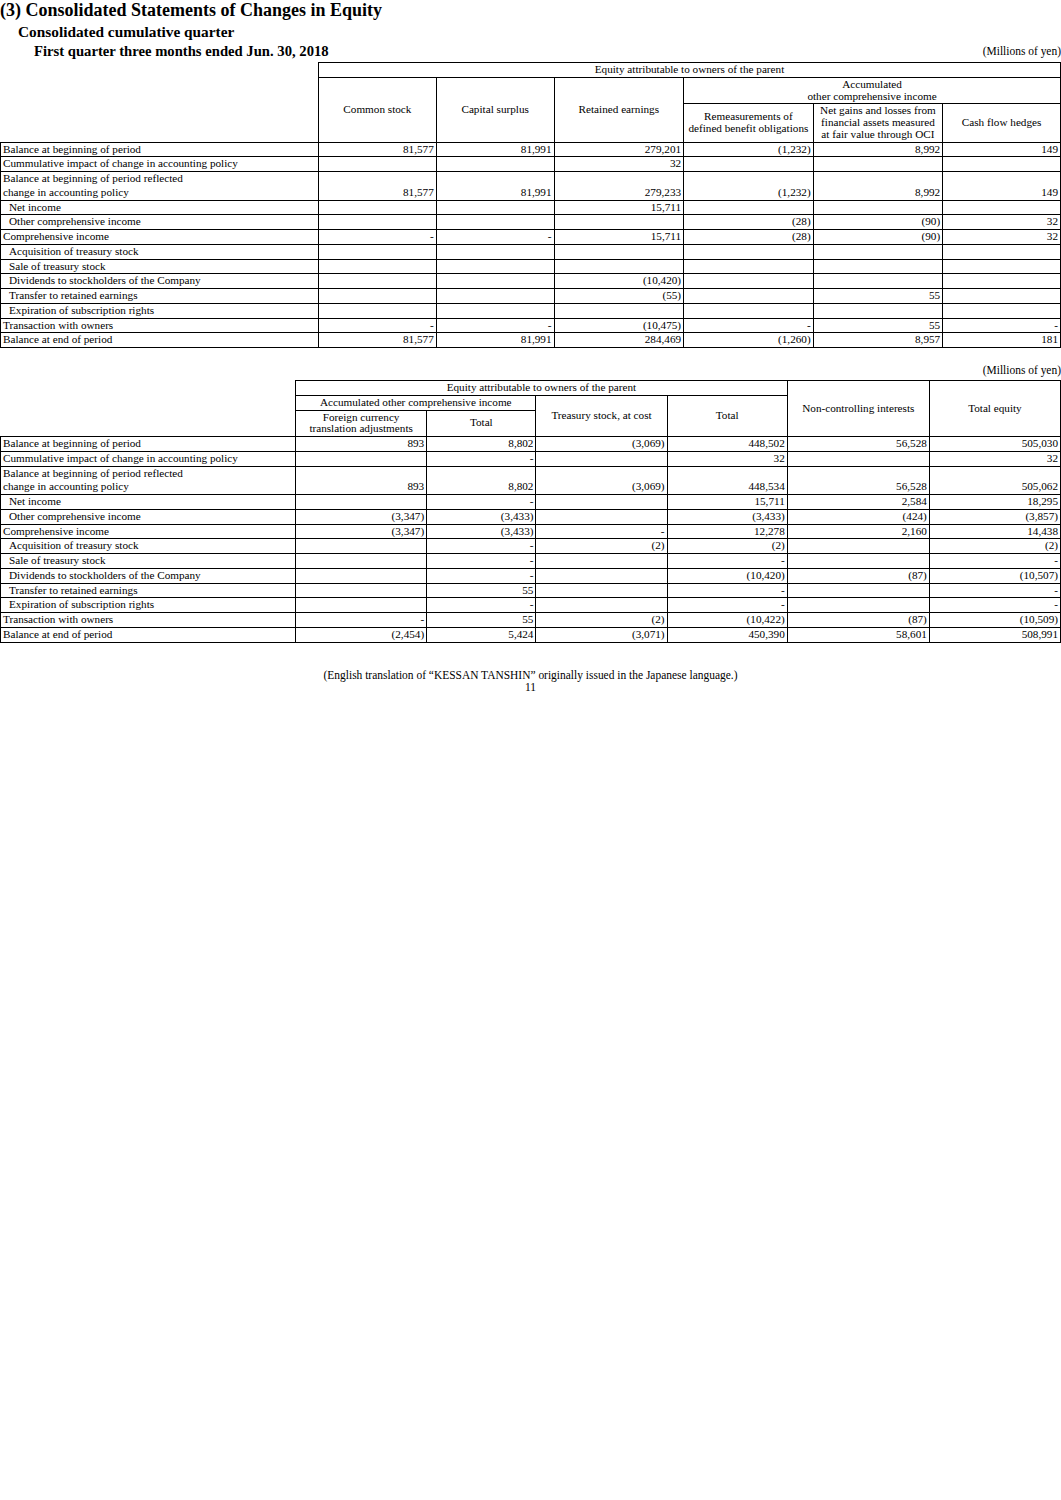(3) Consolidated Statements of Changes in Equity
Consolidated cumulative quarter
First quarter three months ended Jun. 30, 2018
(Millions of yen)
| | Equity attributable to owners of the parent |
| --- | --- |
| Common stock | Capital surplus | Retained earnings | Accumulated other comprehensive income |
| Remeasurements of defined benefit obligations | Net gains and losses from financial assets measured at fair value through OCI | Cash flow hedges |
| Balance at beginning of period | 81,577 | 81,991 | 279,201 | (1,232) | 8,992 | 149 |
| Cummulative impact of change in accounting policy | | | 32 | | | |
| Balance at beginning of period reflected | | | | | | |
| change in accounting policy | 81,577 | 81,991 | 279,233 | (1,232) | 8,992 | 149 |
| Net income | | | 15,711 | | | |
| Other comprehensive income | | | | (28) | (90) | 32 |
| Comprehensive income | - | - | 15,711 | (28) | (90) | 32 |
| Acquisition of treasury stock | | | | | | |
| Sale of treasury stock | | | | | | |
| Dividends to stockholders of the Company | | | (10,420) | | | |
| Transfer to retained earnings | | | (55) | | 55 | |
| Expiration of subscription rights | | | | | | |
| Transaction with owners | - | - | (10,475) | - | 55 | - |
| Balance at end of period | 81,577 | 81,991 | 284,469 | (1,260) | 8,957 | 181 |
(Millions of yen)
| | Equity attributable to owners of the parent | Non-controlling interests | Total equity |
| --- | --- | --- | --- |
| Accumulated other comprehensive income | Treasury stock, at cost | Total |
| Foreign currency translation adjustments | Total |
| Balance at beginning of period | 893 | 8,802 | (3,069) | 448,502 | 56,528 | 505,030 |
| Cummulative impact of change in accounting policy | | - | | 32 | | 32 |
| Balance at beginning of period reflected | | | | | | |
| change in accounting policy | 893 | 8,802 | (3,069) | 448,534 | 56,528 | 505,062 |
| Net income | | - | | 15,711 | 2,584 | 18,295 |
| Other comprehensive income | (3,347) | (3,433) | | (3,433) | (424) | (3,857) |
| Comprehensive income | (3,347) | (3,433) | - | 12,278 | 2,160 | 14,438 |
| Acquisition of treasury stock | | - | (2) | (2) | | (2) |
| Sale of treasury stock | | - | | - | | - |
| Dividends to stockholders of the Company | | - | | (10,420) | (87) | (10,507) |
| Transfer to retained earnings | | 55 | | - | | - |
| Expiration of subscription rights | | - | | - | | - |
| Transaction with owners | - | 55 | (2) | (10,422) | (87) | (10,509) |
| Balance at end of period | (2,454) | 5,424 | (3,071) | 450,390 | 58,601 | 508,991 |
(English translation of “KESSAN TANSHIN” originally issued in the Japanese language.)
11